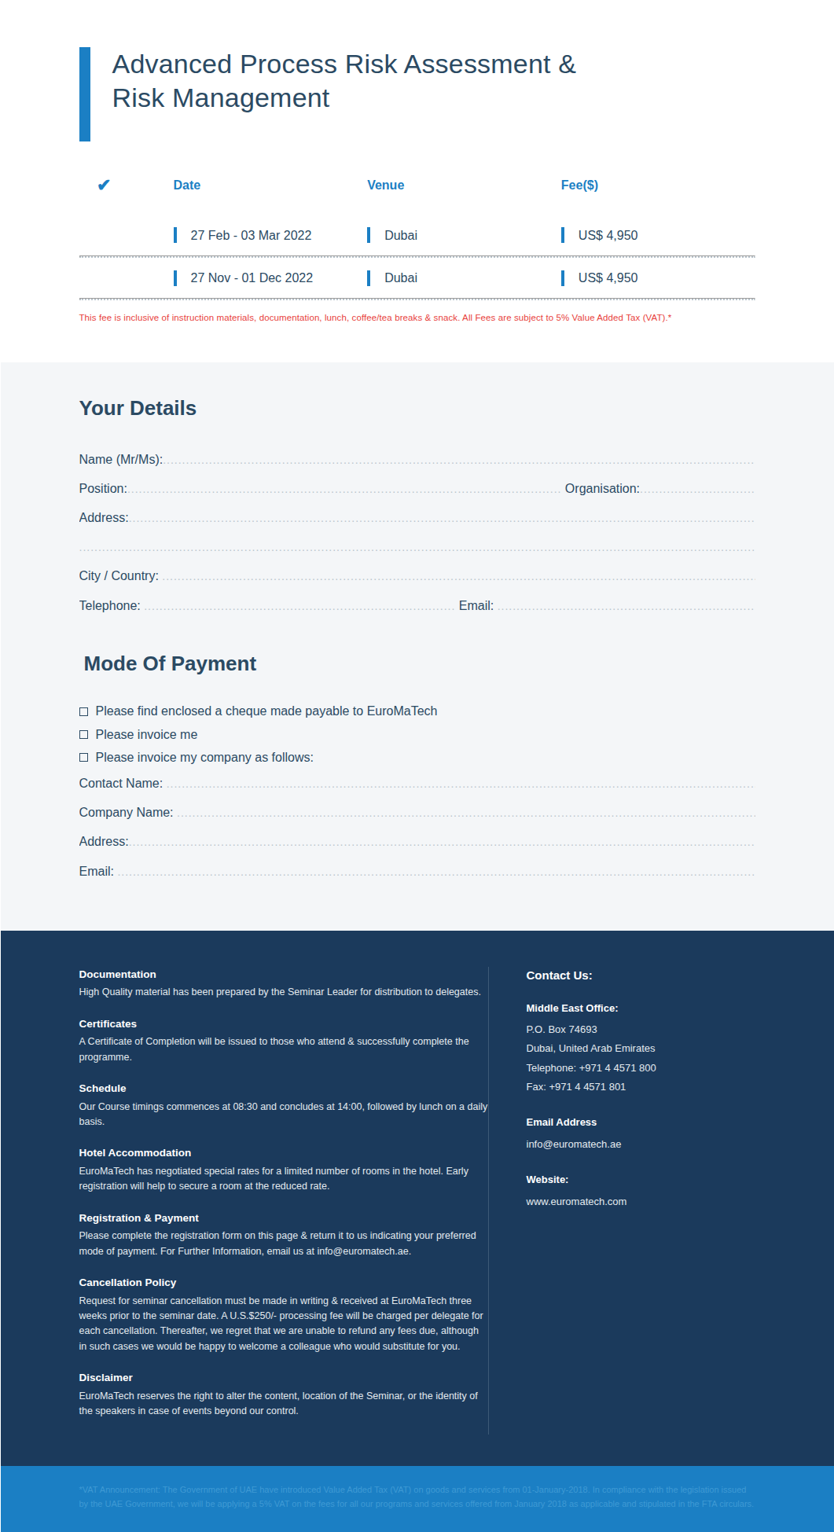Advanced Process Risk Assessment &
Risk Management
✔
Date
Venue
Fee($)
27 Feb - 03 Mar 2022
Dubai
US$ 4,950
27 Nov - 01 Dec 2022
Dubai
US$ 4,950
This fee is inclusive of instruction materials, documentation, lunch, coffee/tea breaks & snack. All Fees are subject to 5% Value Added Tax (VAT).*
Your Details
Name (Mr/Ms):.................................................................................................................................................................................................................
Position:................................................................................................................. Organisation:.................................................................................................
Address:.......................................................................................................................................................................................................................
.....................................................................................................................................................................................................................................
City / Country: .........................................................................................................................................................................................................
Telephone: ................................................................................. Email: .................................................................................................
Mode Of Payment
Please find enclosed a cheque made payable to EuroMaTech
Please invoice me
Please invoice my company as follows:
Contact Name: .........................................................................................................................................................................................................
Company Name: .....................................................................................................................................................................................................
Address:.......................................................................................................................................................................................................................
Email: .....................................................................................................................................................................................................................
Documentation
High Quality material has been prepared by the Seminar Leader for distribution to delegates.
Certificates
A Certificate of Completion will be issued to those who attend & successfully complete the programme.
Schedule
Our Course timings commences at 08:30 and concludes at 14:00, followed by lunch on a daily basis.
Hotel Accommodation
EuroMaTech has negotiated special rates for a limited number of rooms in the hotel. Early registration will help to secure a room at the reduced rate.
Registration & Payment
Please complete the registration form on this page & return it to us indicating your preferred mode of payment. For Further Information, email us at info@euromatech.ae.
Cancellation Policy
Request for seminar cancellation must be made in writing & received at EuroMaTech three weeks prior to the seminar date. A U.S.$250/- processing fee will be charged per delegate for each cancellation. Thereafter, we regret that we are unable to refund any fees due, although in such cases we would be happy to welcome a colleague who would substitute for you.
Disclaimer
EuroMaTech reserves the right to alter the content, location of the Seminar, or the identity of the speakers in case of events beyond our control.
Contact Us:
Middle East Office:
P.O. Box 74693
Dubai, United Arab Emirates
Telephone: +971 4 4571 800
Fax: +971 4 4571 801
Email Address
info@euromatech.ae
Website:
www.euromatech.com
*VAT Announcement: The Government of UAE have introduced Value Added Tax (VAT) on goods and services from 01-January-2018. In compliance with the legislation issued by the UAE Government, we will be applying a 5% VAT on the fees for all our programs and services offered from January 2018 as applicable and stipulated in the FTA circulars.